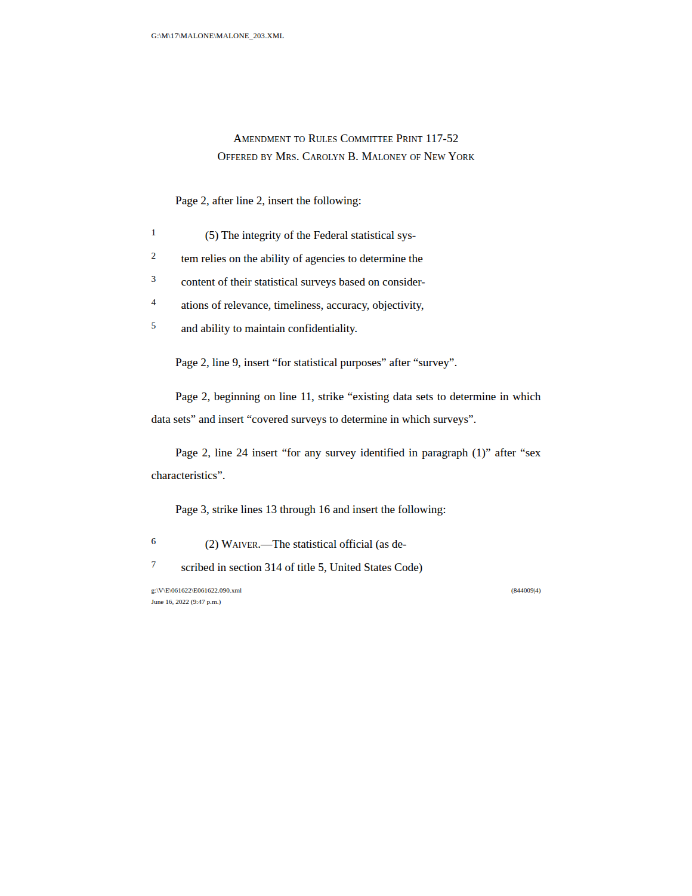G:\M\17\MALONE\MALONE_203.XML
Amendment to Rules Committee Print 117-52
Offered by Mrs. Carolyn B. Maloney of New York
Page 2, after line 2, insert the following:
| 1 | (5) The integrity of the Federal statistical sys- |
| 2 | tem relies on the ability of agencies to determine the |
| 3 | content of their statistical surveys based on consider- |
| 4 | ations of relevance, timeliness, accuracy, objectivity, |
| 5 | and ability to maintain confidentiality. |
Page 2, line 9, insert “for statistical purposes” after “survey”.
Page 2, beginning on line 11, strike “existing data sets to determine in which data sets” and insert “covered surveys to determine in which surveys”.
Page 2, line 24 insert “for any survey identified in paragraph (1)” after “sex characteristics”.
Page 3, strike lines 13 through 16 and insert the following:
| 6 | (2) Waiver. —The statistical official (as de- |
| 7 | scribed in section 314 of title 5, United States Code) |
g:\V\E\061622\E061622.090.xml (844009|4)
June 16, 2022 (9:47 p.m.)